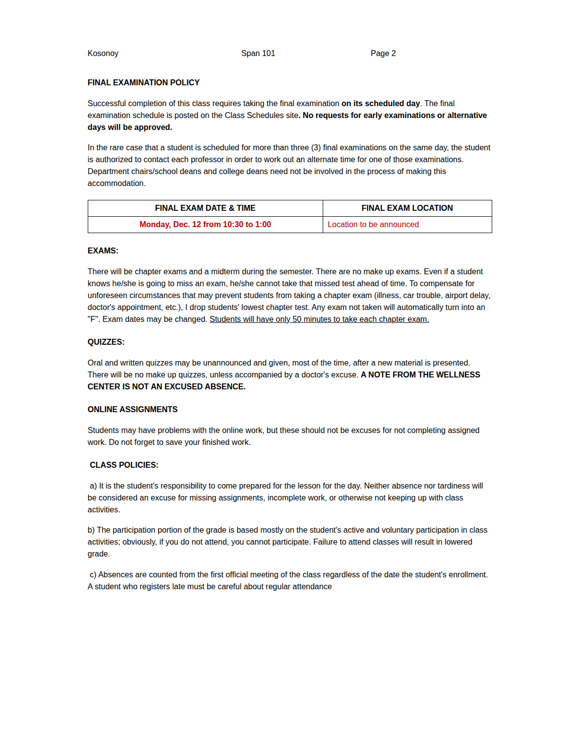Kosonoy
Span 101
Page 2
FINAL EXAMINATION POLICY
Successful completion of this class requires taking the final examination on its scheduled day. The final examination schedule is posted on the Class Schedules site. No requests for early examinations or alternative days will be approved.
In the rare case that a student is scheduled for more than three (3) final examinations on the same day, the student is authorized to contact each professor in order to work out an alternate time for one of those examinations. Department chairs/school deans and college deans need not be involved in the process of making this accommodation.
| FINAL EXAM DATE & TIME | FINAL EXAM LOCATION |
| --- | --- |
| Monday, Dec. 12 from 10:30 to 1:00 | Location to be announced |
EXAMS:
There will be chapter exams and a midterm during the semester. There are no make up exams. Even if a student knows he/she is going to miss an exam, he/she cannot take that missed test ahead of time. To compensate for unforeseen circumstances that may prevent students from taking a chapter exam (illness, car trouble, airport delay, doctor's appointment, etc.), I drop students' lowest chapter test. Any exam not taken will automatically turn into an "F". Exam dates may be changed. Students will have only 50 minutes to take each chapter exam.
QUIZZES:
Oral and written quizzes may be unannounced and given, most of the time, after a new material is presented. There will be no make up quizzes, unless accompanied by a doctor's excuse. A NOTE FROM THE WELLNESS CENTER IS NOT AN EXCUSED ABSENCE.
ONLINE ASSIGNMENTS
Students may have problems with the online work, but these should not be excuses for not completing assigned work. Do not forget to save your finished work.
CLASS POLICIES:
a) It is the student's responsibility to come prepared for the lesson for the day. Neither absence nor tardiness will be considered an excuse for missing assignments, incomplete work, or otherwise not keeping up with class activities.
b) The participation portion of the grade is based mostly on the student's active and voluntary participation in class activities; obviously, if you do not attend, you cannot participate. Failure to attend classes will result in lowered grade.
c) Absences are counted from the first official meeting of the class regardless of the date the student's enrollment. A student who registers late must be careful about regular attendance